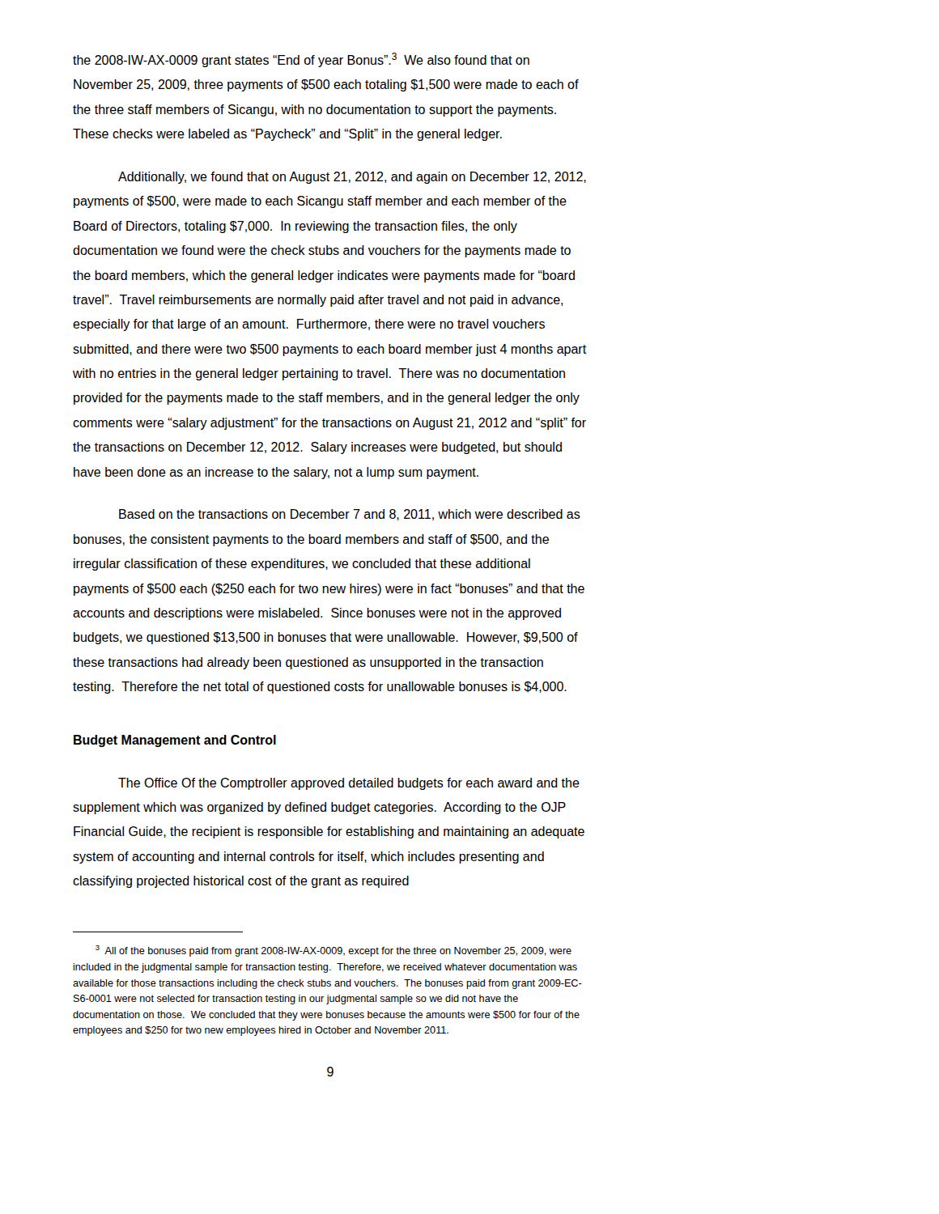the 2008-IW-AX-0009 grant states “End of year Bonus”.3 We also found that on November 25, 2009, three payments of $500 each totaling $1,500 were made to each of the three staff members of Sicangu, with no documentation to support the payments. These checks were labeled as “Paycheck” and “Split” in the general ledger.
Additionally, we found that on August 21, 2012, and again on December 12, 2012, payments of $500, were made to each Sicangu staff member and each member of the Board of Directors, totaling $7,000. In reviewing the transaction files, the only documentation we found were the check stubs and vouchers for the payments made to the board members, which the general ledger indicates were payments made for “board travel”. Travel reimbursements are normally paid after travel and not paid in advance, especially for that large of an amount. Furthermore, there were no travel vouchers submitted, and there were two $500 payments to each board member just 4 months apart with no entries in the general ledger pertaining to travel. There was no documentation provided for the payments made to the staff members, and in the general ledger the only comments were “salary adjustment” for the transactions on August 21, 2012 and “split” for the transactions on December 12, 2012. Salary increases were budgeted, but should have been done as an increase to the salary, not a lump sum payment.
Based on the transactions on December 7 and 8, 2011, which were described as bonuses, the consistent payments to the board members and staff of $500, and the irregular classification of these expenditures, we concluded that these additional payments of $500 each ($250 each for two new hires) were in fact “bonuses” and that the accounts and descriptions were mislabeled. Since bonuses were not in the approved budgets, we questioned $13,500 in bonuses that were unallowable. However, $9,500 of these transactions had already been questioned as unsupported in the transaction testing. Therefore the net total of questioned costs for unallowable bonuses is $4,000.
Budget Management and Control
The Office Of the Comptroller approved detailed budgets for each award and the supplement which was organized by defined budget categories. According to the OJP Financial Guide, the recipient is responsible for establishing and maintaining an adequate system of accounting and internal controls for itself, which includes presenting and classifying projected historical cost of the grant as required
3 All of the bonuses paid from grant 2008-IW-AX-0009, except for the three on November 25, 2009, were included in the judgmental sample for transaction testing. Therefore, we received whatever documentation was available for those transactions including the check stubs and vouchers. The bonuses paid from grant 2009-EC-S6-0001 were not selected for transaction testing in our judgmental sample so we did not have the documentation on those. We concluded that they were bonuses because the amounts were $500 for four of the employees and $250 for two new employees hired in October and November 2011.
9